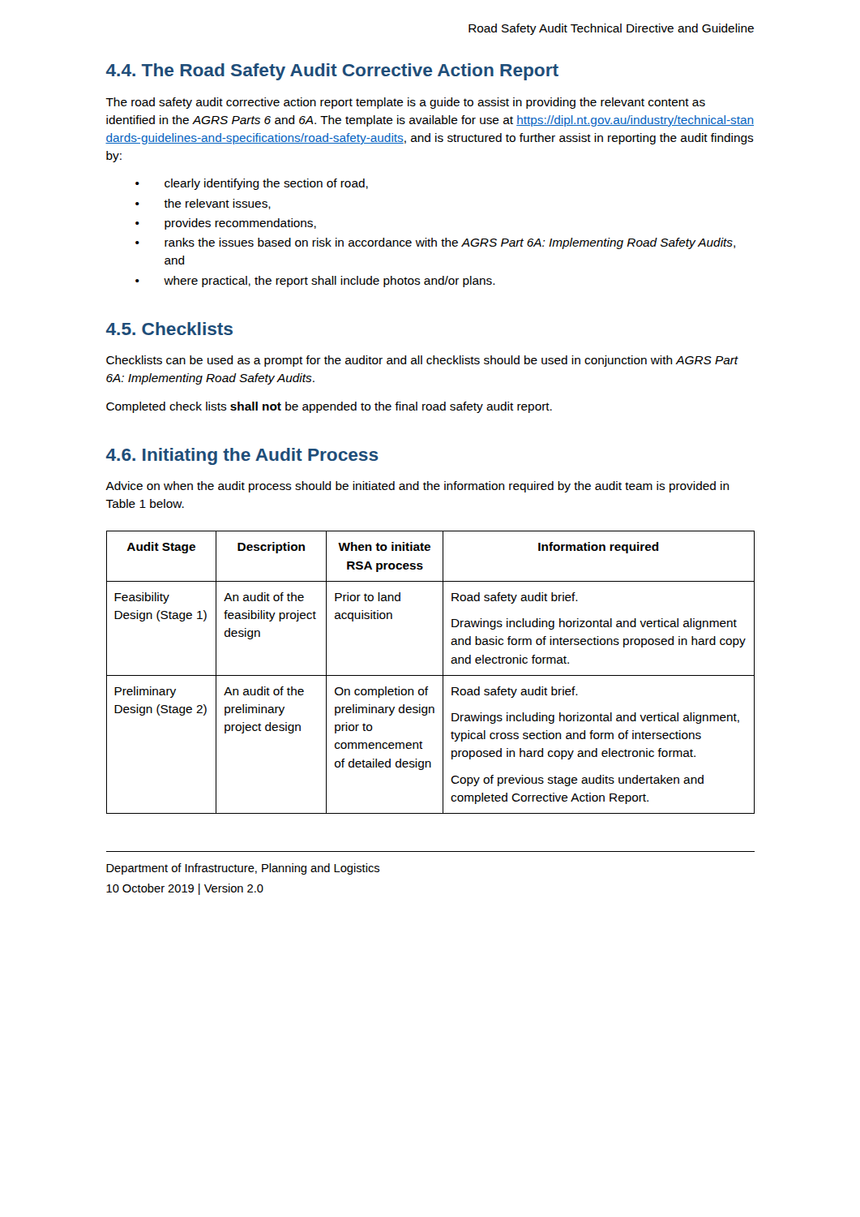Road Safety Audit Technical Directive and Guideline
4.4. The Road Safety Audit Corrective Action Report
The road safety audit corrective action report template is a guide to assist in providing the relevant content as identified in the AGRS Parts 6 and 6A. The template is available for use at https://dipl.nt.gov.au/industry/technical-standards-guidelines-and-specifications/road-safety-audits, and is structured to further assist in reporting the audit findings by:
clearly identifying the section of road,
the relevant issues,
provides recommendations,
ranks the issues based on risk in accordance with the AGRS Part 6A: Implementing Road Safety Audits, and
where practical, the report shall include photos and/or plans.
4.5. Checklists
Checklists can be used as a prompt for the auditor and all checklists should be used in conjunction with AGRS Part 6A: Implementing Road Safety Audits.
Completed check lists shall not be appended to the final road safety audit report.
4.6. Initiating the Audit Process
Advice on when the audit process should be initiated and the information required by the audit team is provided in Table 1 below.
| Audit Stage | Description | When to initiate RSA process | Information required |
| --- | --- | --- | --- |
| Feasibility Design (Stage 1) | An audit of the feasibility project design | Prior to land acquisition | Road safety audit brief. Drawings including horizontal and vertical alignment and basic form of intersections proposed in hard copy and electronic format. |
| Preliminary Design (Stage 2) | An audit of the preliminary project design | On completion of preliminary design prior to commencement of detailed design | Road safety audit brief. Drawings including horizontal and vertical alignment, typical cross section and form of intersections proposed in hard copy and electronic format. Copy of previous stage audits undertaken and completed Corrective Action Report. |
Department of Infrastructure, Planning and Logistics
10 October 2019 | Version 2.0